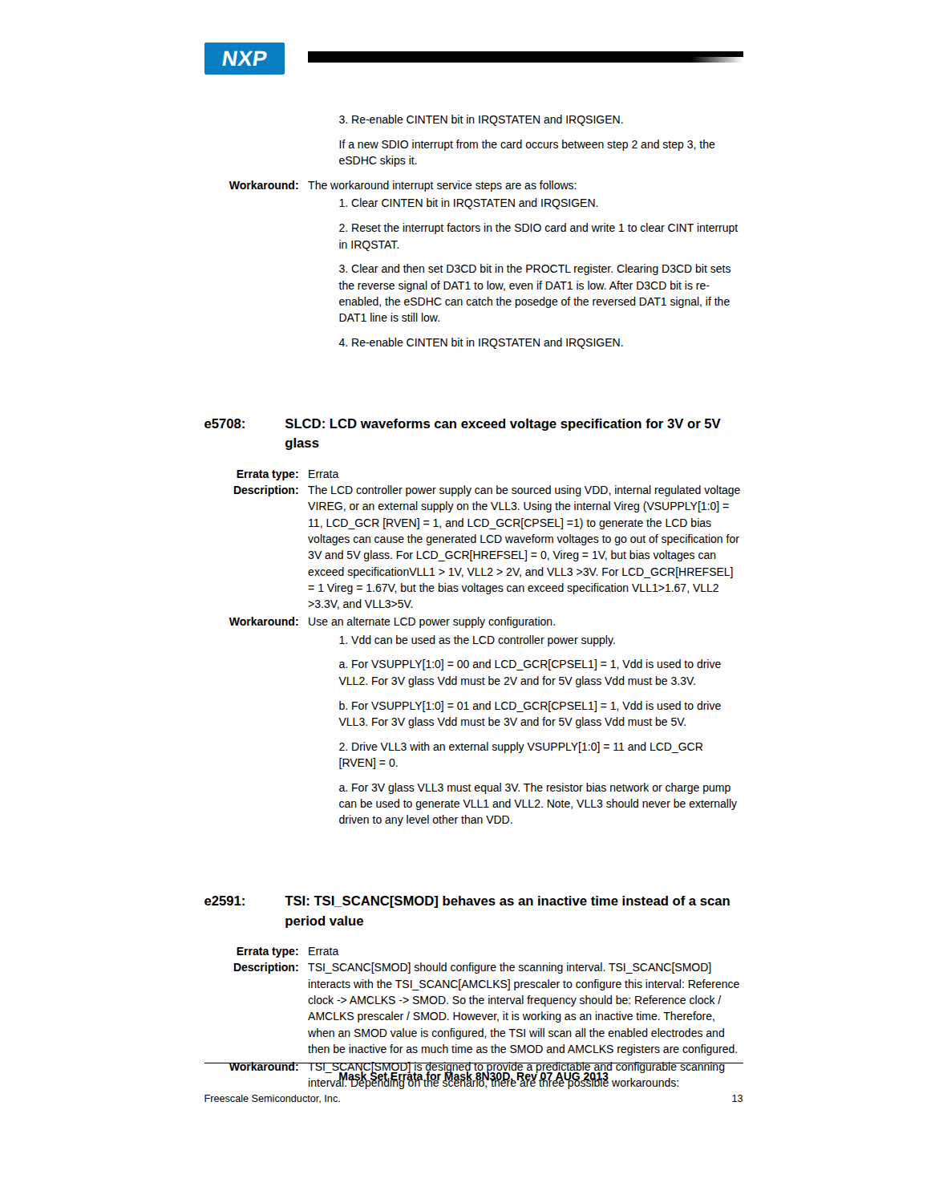NXP
3. Re-enable CINTEN bit in IRQSTATEN and IRQSIGEN.
If a new SDIO interrupt from the card occurs between step 2 and step 3, the eSDHC skips it.
Workaround:
The workaround interrupt service steps are as follows:
1. Clear CINTEN bit in IRQSTATEN and IRQSIGEN.
2. Reset the interrupt factors in the SDIO card and write 1 to clear CINT interrupt in IRQSTAT.
3. Clear and then set D3CD bit in the PROCTL register. Clearing D3CD bit sets the reverse signal of DAT1 to low, even if DAT1 is low. After D3CD bit is re-enabled, the eSDHC can catch the posedge of the reversed DAT1 signal, if the DAT1 line is still low.
4. Re-enable CINTEN bit in IRQSTATEN and IRQSIGEN.
e5708: SLCD: LCD waveforms can exceed voltage specification for 3V or 5V glass
Errata type:
Errata
Description:
The LCD controller power supply can be sourced using VDD, internal regulated voltage VIREG, or an external supply on the VLL3. Using the internal Vireg (VSUPPLY[1:0] = 11, LCD_GCR [RVEN] = 1, and LCD_GCR[CPSEL] =1) to generate the LCD bias voltages can cause the generated LCD waveform voltages to go out of specification for 3V and 5V glass. For LCD_GCR[HREFSEL] = 0, Vireg = 1V, but bias voltages can exceed specificationVLL1 > 1V, VLL2 > 2V, and VLL3 >3V. For LCD_GCR[HREFSEL] = 1 Vireg = 1.67V, but the bias voltages can exceed specification VLL1>1.67, VLL2 >3.3V, and VLL3>5V.
Workaround:
Use an alternate LCD power supply configuration.
1. Vdd can be used as the LCD controller power supply.
a. For VSUPPLY[1:0] = 00 and LCD_GCR[CPSEL1] = 1, Vdd is used to drive VLL2. For 3V glass Vdd must be 2V and for 5V glass Vdd must be 3.3V.
b. For VSUPPLY[1:0] = 01 and LCD_GCR[CPSEL1] = 1, Vdd is used to drive VLL3. For 3V glass Vdd must be 3V and for 5V glass Vdd must be 5V.
2. Drive VLL3 with an external supply VSUPPLY[1:0] = 11 and LCD_GCR [RVEN] = 0.
a. For 3V glass VLL3 must equal 3V. The resistor bias network or charge pump can be used to generate VLL1 and VLL2. Note, VLL3 should never be externally driven to any level other than VDD.
e2591: TSI: TSI_SCANC[SMOD] behaves as an inactive time instead of a scan period value
Errata type:
Errata
Description:
TSI_SCANC[SMOD] should configure the scanning interval. TSI_SCANC[SMOD] interacts with the TSI_SCANC[AMCLKS] prescaler to configure this interval: Reference clock -> AMCLKS -> SMOD. So the interval frequency should be: Reference clock / AMCLKS prescaler / SMOD. However, it is working as an inactive time. Therefore, when an SMOD value is configured, the TSI will scan all the enabled electrodes and then be inactive for as much time as the SMOD and AMCLKS registers are configured.
Workaround:
TSI_SCANC[SMOD] is designed to provide a predictable and configurable scanning interval. Depending on the scenario, there are three possible workarounds:
Mask Set Errata for Mask 8N30D, Rev 07 AUG 2013
Freescale Semiconductor, Inc.
13